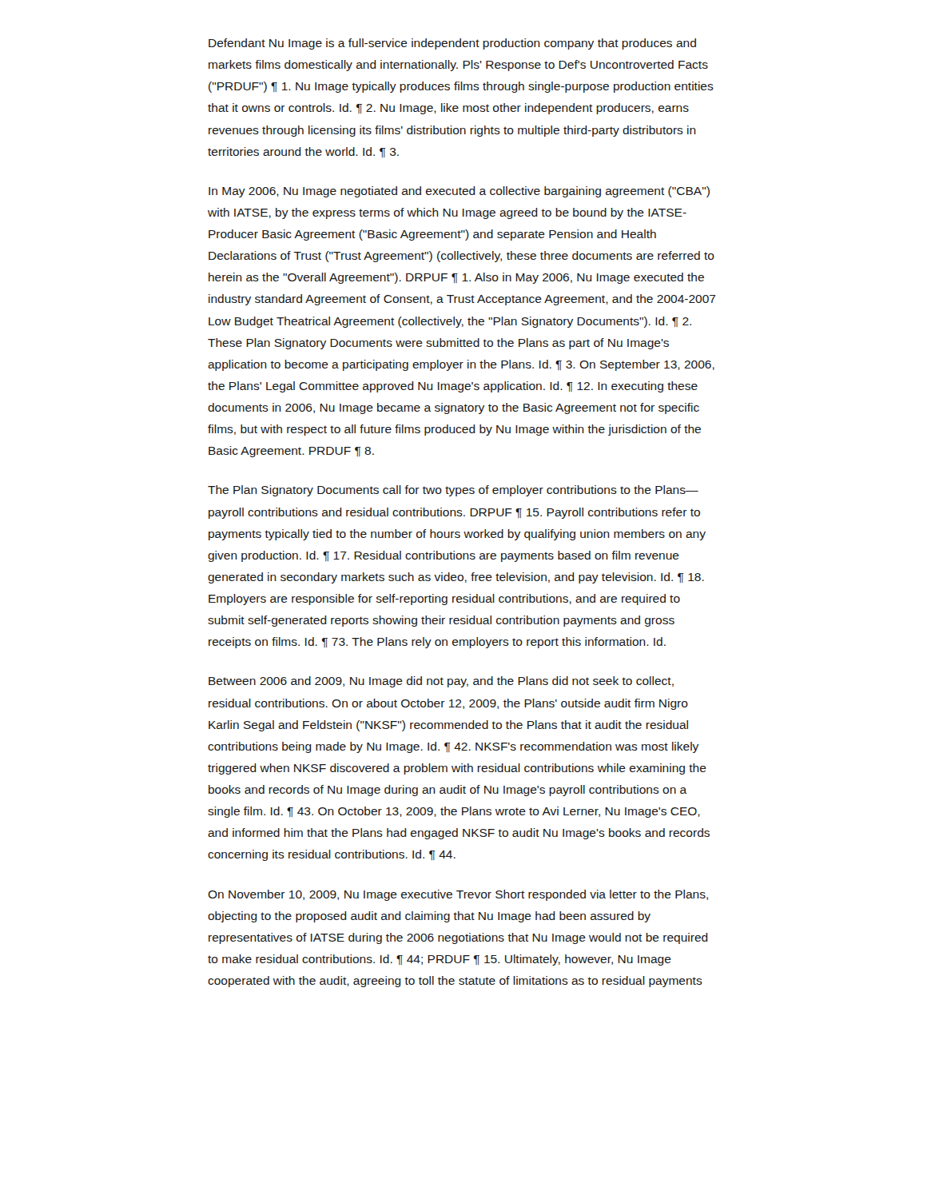Defendant Nu Image is a full-service independent production company that produces and markets films domestically and internationally. Pls' Response to Def's Uncontroverted Facts ("PRDUF") ¶ 1. Nu Image typically produces films through single-purpose production entities that it owns or controls. Id. ¶ 2. Nu Image, like most other independent producers, earns revenues through licensing its films' distribution rights to multiple third-party distributors in territories around the world. Id. ¶ 3.
In May 2006, Nu Image negotiated and executed a collective bargaining agreement ("CBA") with IATSE, by the express terms of which Nu Image agreed to be bound by the IATSE-Producer Basic Agreement ("Basic Agreement") and separate Pension and Health Declarations of Trust ("Trust Agreement") (collectively, these three documents are referred to herein as the "Overall Agreement"). DRPUF ¶ 1. Also in May 2006, Nu Image executed the industry standard Agreement of Consent, a Trust Acceptance Agreement, and the 2004-2007 Low Budget Theatrical Agreement (collectively, the "Plan Signatory Documents"). Id. ¶ 2. These Plan Signatory Documents were submitted to the Plans as part of Nu Image's application to become a participating employer in the Plans. Id. ¶ 3. On September 13, 2006, the Plans' Legal Committee approved Nu Image's application. Id. ¶ 12. In executing these documents in 2006, Nu Image became a signatory to the Basic Agreement not for specific films, but with respect to all future films produced by Nu Image within the jurisdiction of the Basic Agreement. PRDUF ¶ 8.
The Plan Signatory Documents call for two types of employer contributions to the Plans—payroll contributions and residual contributions. DRPUF ¶ 15. Payroll contributions refer to payments typically tied to the number of hours worked by qualifying union members on any given production. Id. ¶ 17. Residual contributions are payments based on film revenue generated in secondary markets such as video, free television, and pay television. Id. ¶ 18. Employers are responsible for self-reporting residual contributions, and are required to submit self-generated reports showing their residual contribution payments and gross receipts on films. Id. ¶ 73. The Plans rely on employers to report this information. Id.
Between 2006 and 2009, Nu Image did not pay, and the Plans did not seek to collect, residual contributions. On or about October 12, 2009, the Plans' outside audit firm Nigro Karlin Segal and Feldstein ("NKSF") recommended to the Plans that it audit the residual contributions being made by Nu Image. Id. ¶ 42. NKSF's recommendation was most likely triggered when NKSF discovered a problem with residual contributions while examining the books and records of Nu Image during an audit of Nu Image's payroll contributions on a single film. Id. ¶ 43. On October 13, 2009, the Plans wrote to Avi Lerner, Nu Image's CEO, and informed him that the Plans had engaged NKSF to audit Nu Image's books and records concerning its residual contributions. Id. ¶ 44.
On November 10, 2009, Nu Image executive Trevor Short responded via letter to the Plans, objecting to the proposed audit and claiming that Nu Image had been assured by representatives of IATSE during the 2006 negotiations that Nu Image would not be required to make residual contributions. Id. ¶ 44; PRDUF ¶ 15. Ultimately, however, Nu Image cooperated with the audit, agreeing to toll the statute of limitations as to residual payments